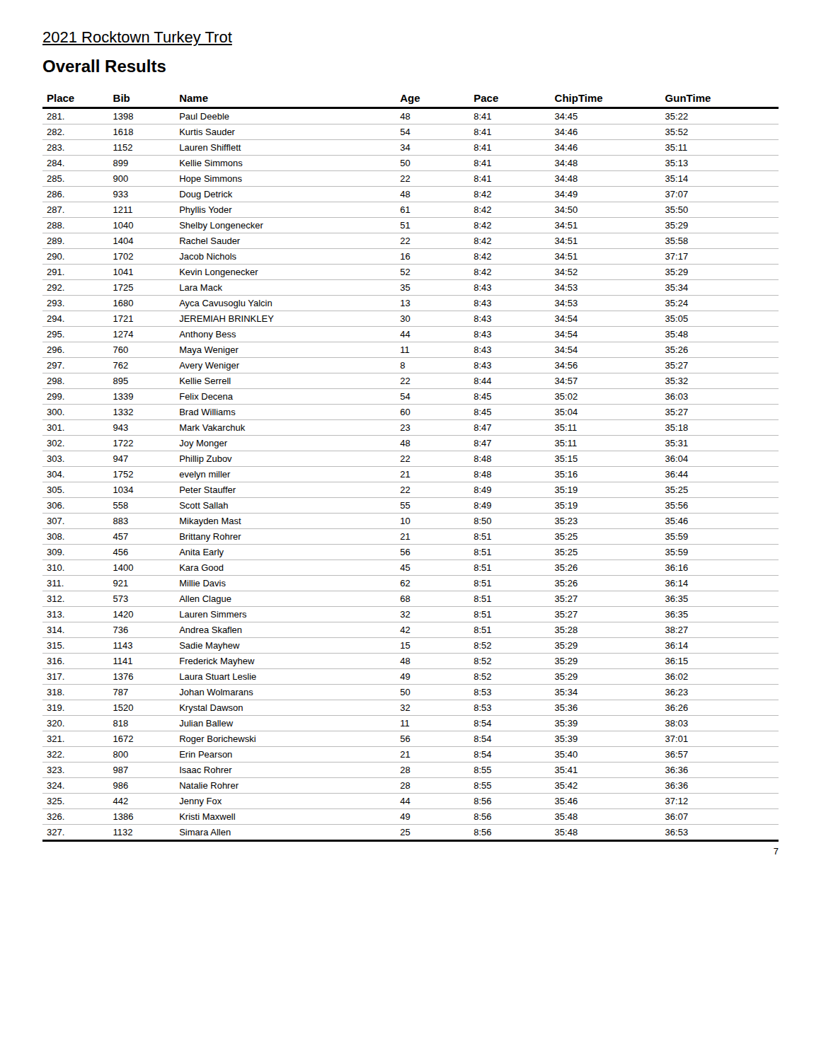2021 Rocktown Turkey Trot
Overall Results
| Place | Bib | Name | Age | Pace | ChipTime | GunTime |
| --- | --- | --- | --- | --- | --- | --- |
| 281. | 1398 | Paul Deeble | 48 | 8:41 | 34:45 | 35:22 |
| 282. | 1618 | Kurtis Sauder | 54 | 8:41 | 34:46 | 35:52 |
| 283. | 1152 | Lauren Shifflett | 34 | 8:41 | 34:46 | 35:11 |
| 284. | 899 | Kellie Simmons | 50 | 8:41 | 34:48 | 35:13 |
| 285. | 900 | Hope Simmons | 22 | 8:41 | 34:48 | 35:14 |
| 286. | 933 | Doug Detrick | 48 | 8:42 | 34:49 | 37:07 |
| 287. | 1211 | Phyllis Yoder | 61 | 8:42 | 34:50 | 35:50 |
| 288. | 1040 | Shelby Longenecker | 51 | 8:42 | 34:51 | 35:29 |
| 289. | 1404 | Rachel Sauder | 22 | 8:42 | 34:51 | 35:58 |
| 290. | 1702 | Jacob Nichols | 16 | 8:42 | 34:51 | 37:17 |
| 291. | 1041 | Kevin Longenecker | 52 | 8:42 | 34:52 | 35:29 |
| 292. | 1725 | Lara Mack | 35 | 8:43 | 34:53 | 35:34 |
| 293. | 1680 | Ayca Cavusoglu Yalcin | 13 | 8:43 | 34:53 | 35:24 |
| 294. | 1721 | JEREMIAH BRINKLEY | 30 | 8:43 | 34:54 | 35:05 |
| 295. | 1274 | Anthony Bess | 44 | 8:43 | 34:54 | 35:48 |
| 296. | 760 | Maya Weniger | 11 | 8:43 | 34:54 | 35:26 |
| 297. | 762 | Avery Weniger | 8 | 8:43 | 34:56 | 35:27 |
| 298. | 895 | Kellie Serrell | 22 | 8:44 | 34:57 | 35:32 |
| 299. | 1339 | Felix Decena | 54 | 8:45 | 35:02 | 36:03 |
| 300. | 1332 | Brad Williams | 60 | 8:45 | 35:04 | 35:27 |
| 301. | 943 | Mark Vakarchuk | 23 | 8:47 | 35:11 | 35:18 |
| 302. | 1722 | Joy Monger | 48 | 8:47 | 35:11 | 35:31 |
| 303. | 947 | Phillip Zubov | 22 | 8:48 | 35:15 | 36:04 |
| 304. | 1752 | evelyn miller | 21 | 8:48 | 35:16 | 36:44 |
| 305. | 1034 | Peter Stauffer | 22 | 8:49 | 35:19 | 35:25 |
| 306. | 558 | Scott Sallah | 55 | 8:49 | 35:19 | 35:56 |
| 307. | 883 | Mikayden Mast | 10 | 8:50 | 35:23 | 35:46 |
| 308. | 457 | Brittany Rohrer | 21 | 8:51 | 35:25 | 35:59 |
| 309. | 456 | Anita Early | 56 | 8:51 | 35:25 | 35:59 |
| 310. | 1400 | Kara Good | 45 | 8:51 | 35:26 | 36:16 |
| 311. | 921 | Millie Davis | 62 | 8:51 | 35:26 | 36:14 |
| 312. | 573 | Allen Clague | 68 | 8:51 | 35:27 | 36:35 |
| 313. | 1420 | Lauren Simmers | 32 | 8:51 | 35:27 | 36:35 |
| 314. | 736 | Andrea Skaflen | 42 | 8:51 | 35:28 | 38:27 |
| 315. | 1143 | Sadie Mayhew | 15 | 8:52 | 35:29 | 36:14 |
| 316. | 1141 | Frederick Mayhew | 48 | 8:52 | 35:29 | 36:15 |
| 317. | 1376 | Laura Stuart Leslie | 49 | 8:52 | 35:29 | 36:02 |
| 318. | 787 | Johan Wolmarans | 50 | 8:53 | 35:34 | 36:23 |
| 319. | 1520 | Krystal Dawson | 32 | 8:53 | 35:36 | 36:26 |
| 320. | 818 | Julian Ballew | 11 | 8:54 | 35:39 | 38:03 |
| 321. | 1672 | Roger Borichewski | 56 | 8:54 | 35:39 | 37:01 |
| 322. | 800 | Erin Pearson | 21 | 8:54 | 35:40 | 36:57 |
| 323. | 987 | Isaac Rohrer | 28 | 8:55 | 35:41 | 36:36 |
| 324. | 986 | Natalie Rohrer | 28 | 8:55 | 35:42 | 36:36 |
| 325. | 442 | Jenny Fox | 44 | 8:56 | 35:46 | 37:12 |
| 326. | 1386 | Kristi Maxwell | 49 | 8:56 | 35:48 | 36:07 |
| 327. | 1132 | Simara Allen | 25 | 8:56 | 35:48 | 36:53 |
7